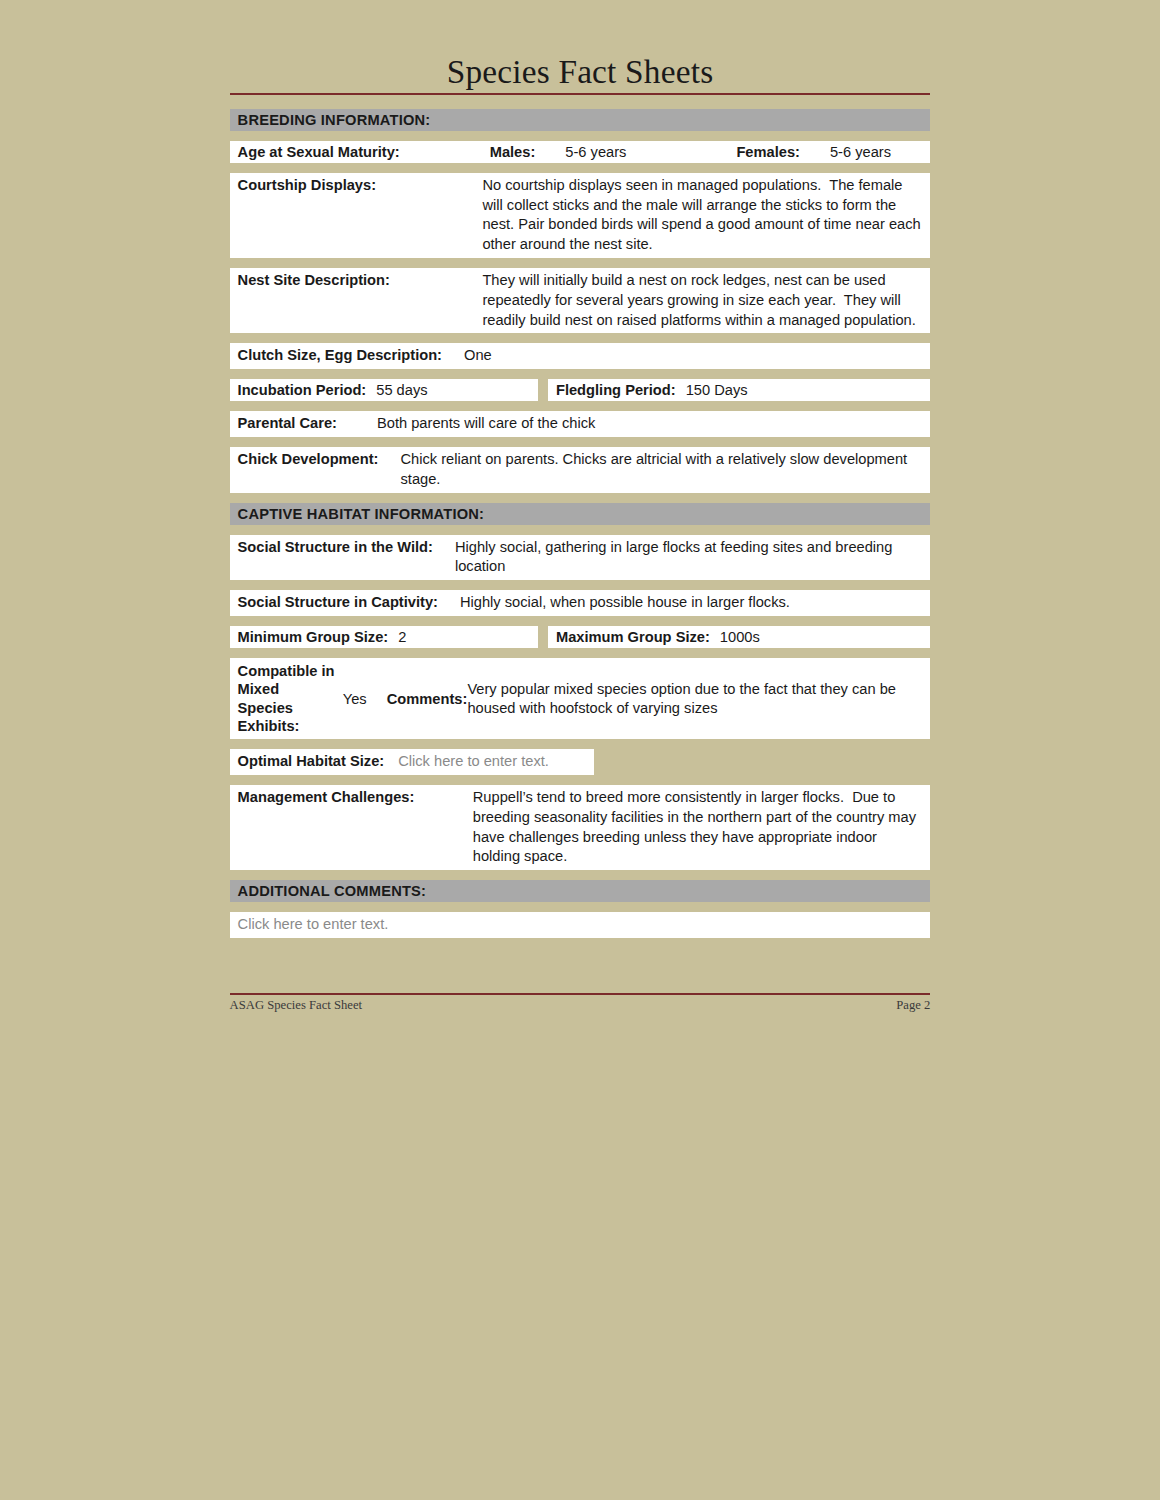Species Fact Sheets
BREEDING INFORMATION:
Age at Sexual Maturity: Males: 5-6 years Females: 5-6 years
Courtship Displays: No courtship displays seen in managed populations. The female will collect sticks and the male will arrange the sticks to form the nest. Pair bonded birds will spend a good amount of time near each other around the nest site.
Nest Site Description: They will initially build a nest on rock ledges, nest can be used repeatedly for several years growing in size each year. They will readily build nest on raised platforms within a managed population.
Clutch Size, Egg Description: One
Incubation Period: 55 days
Fledgling Period: 150 Days
Parental Care: Both parents will care of the chick
Chick Development: Chick reliant on parents. Chicks are altricial with a relatively slow development stage.
CAPTIVE HABITAT INFORMATION:
Social Structure in the Wild: Highly social, gathering in large flocks at feeding sites and breeding location
Social Structure in Captivity: Highly social, when possible house in larger flocks.
Minimum Group Size: 2
Maximum Group Size: 1000s
Compatible in
Mixed Species Exhibits:
Yes
Comments:
Very popular mixed species option due to the fact that they can be housed with hoofstock of varying sizes
Optimal Habitat Size: Click here to enter text.
Management Challenges: Ruppell’s tend to breed more consistently in larger flocks. Due to breeding seasonality facilities in the northern part of the country may have challenges breeding unless they have appropriate indoor holding space.
ADDITIONAL COMMENTS:
Click here to enter text.
ASAG Species Fact Sheet Page 2